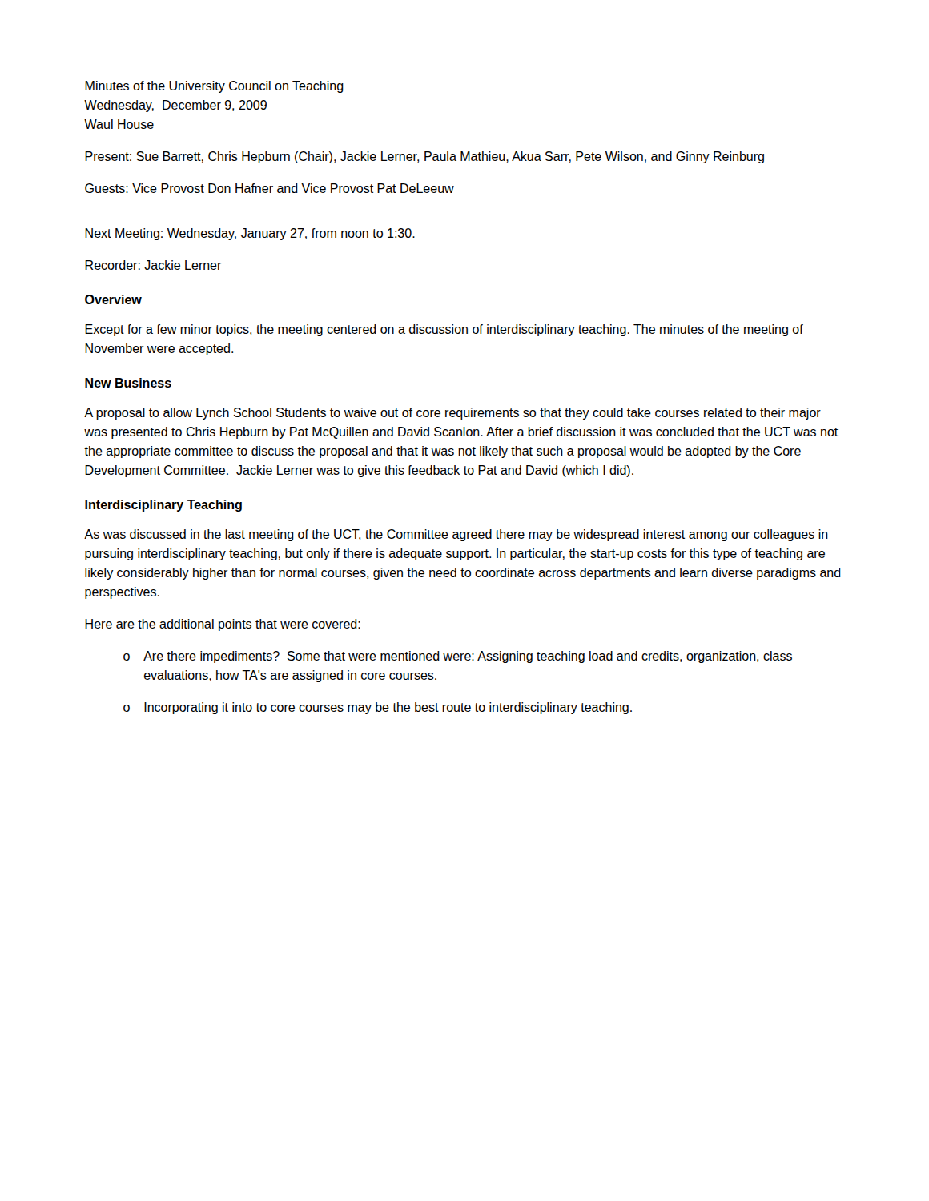Minutes of the University Council on Teaching
Wednesday, December 9, 2009
Waul House
Present: Sue Barrett, Chris Hepburn (Chair), Jackie Lerner, Paula Mathieu, Akua Sarr, Pete Wilson, and Ginny Reinburg
Guests: Vice Provost Don Hafner and Vice Provost Pat DeLeeuw
Next Meeting: Wednesday, January 27, from noon to 1:30.
Recorder: Jackie Lerner
Overview
Except for a few minor topics, the meeting centered on a discussion of interdisciplinary teaching. The minutes of the meeting of November were accepted.
New Business
A proposal to allow Lynch School Students to waive out of core requirements so that they could take courses related to their major was presented to Chris Hepburn by Pat McQuillen and David Scanlon. After a brief discussion it was concluded that the UCT was not the appropriate committee to discuss the proposal and that it was not likely that such a proposal would be adopted by the Core Development Committee. Jackie Lerner was to give this feedback to Pat and David (which I did).
Interdisciplinary Teaching
As was discussed in the last meeting of the UCT, the Committee agreed there may be widespread interest among our colleagues in pursuing interdisciplinary teaching, but only if there is adequate support. In particular, the start-up costs for this type of teaching are likely considerably higher than for normal courses, given the need to coordinate across departments and learn diverse paradigms and perspectives.
Here are the additional points that were covered:
Are there impediments? Some that were mentioned were: Assigning teaching load and credits, organization, class evaluations, how TA's are assigned in core courses.
Incorporating it into to core courses may be the best route to interdisciplinary teaching.